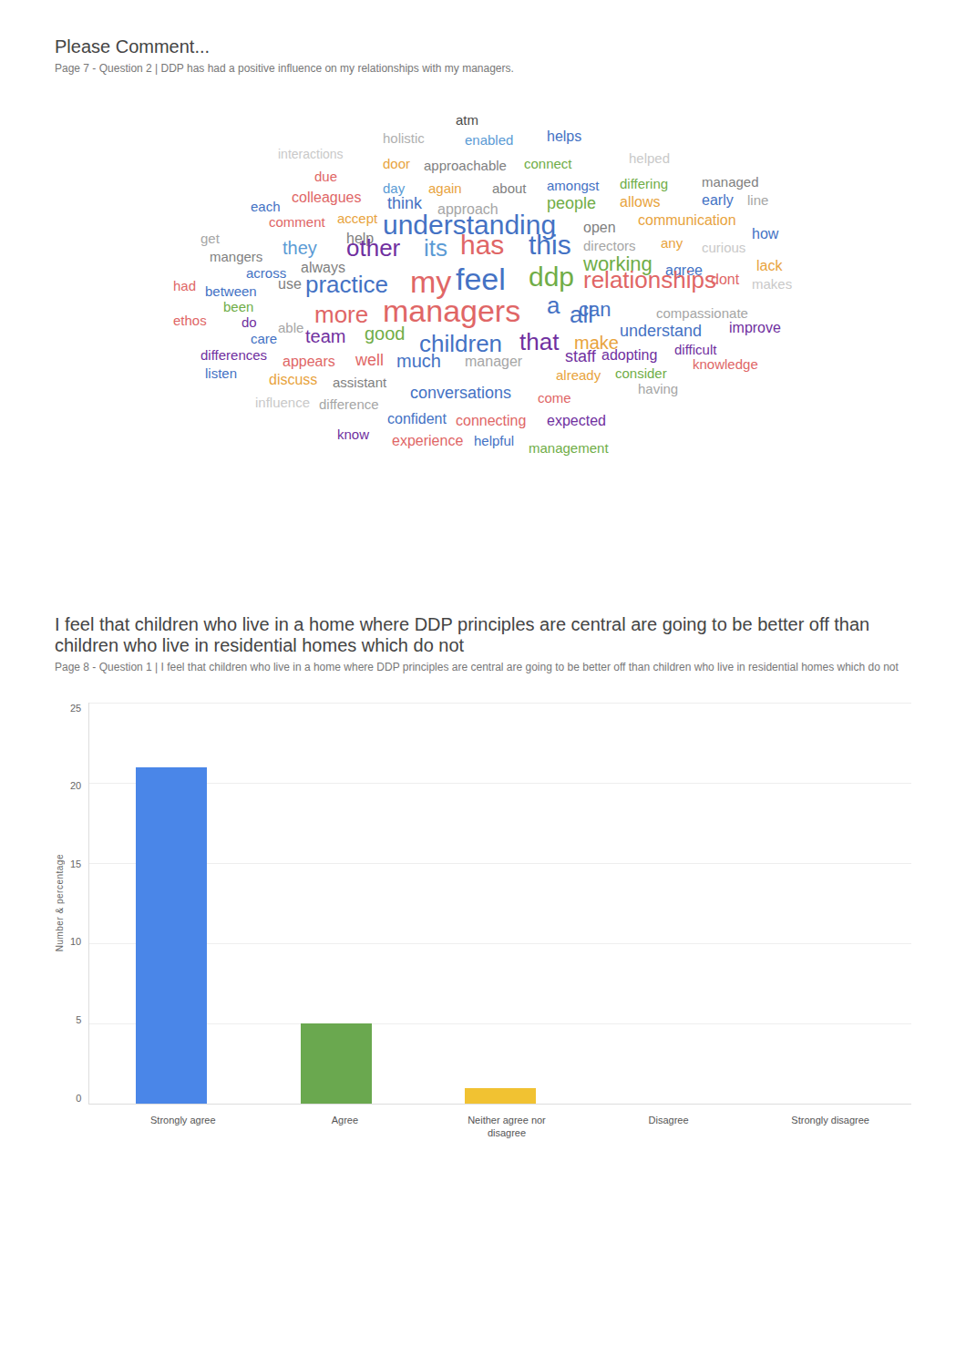Please Comment...
Page 7 - Question 2 | DDP has had a positive influence on my relationships with my managers.
atm holistic enabled helps helped interactions door approachable connect due day again about amongst differing managed each colleagues think accept approach people allows early line comment help understanding open communication how get they other its has this directors any curious mangers across always working agree lack had between use practice my feel ddp relationships dont makes been ethos do able more managers a can all compassionate care team good understand improve differences children that make difficult appears well much manager staff adopting knowledge listen discuss assistant already consider influence difference conversations come having confident connecting expected know experience helpful management
I feel that children who live in a home where DDP principles are central are going to be better off than children who live in residential homes which do not
Page 8 - Question 1 | I feel that children who live in a home where DDP principles are central are going to be better off than children who live in residential homes which do not
Number & percentage
25
20
15
10
5
0
Strongly agree
Agree
Neither agree nor
disagree
Disagree
Strongly disagree